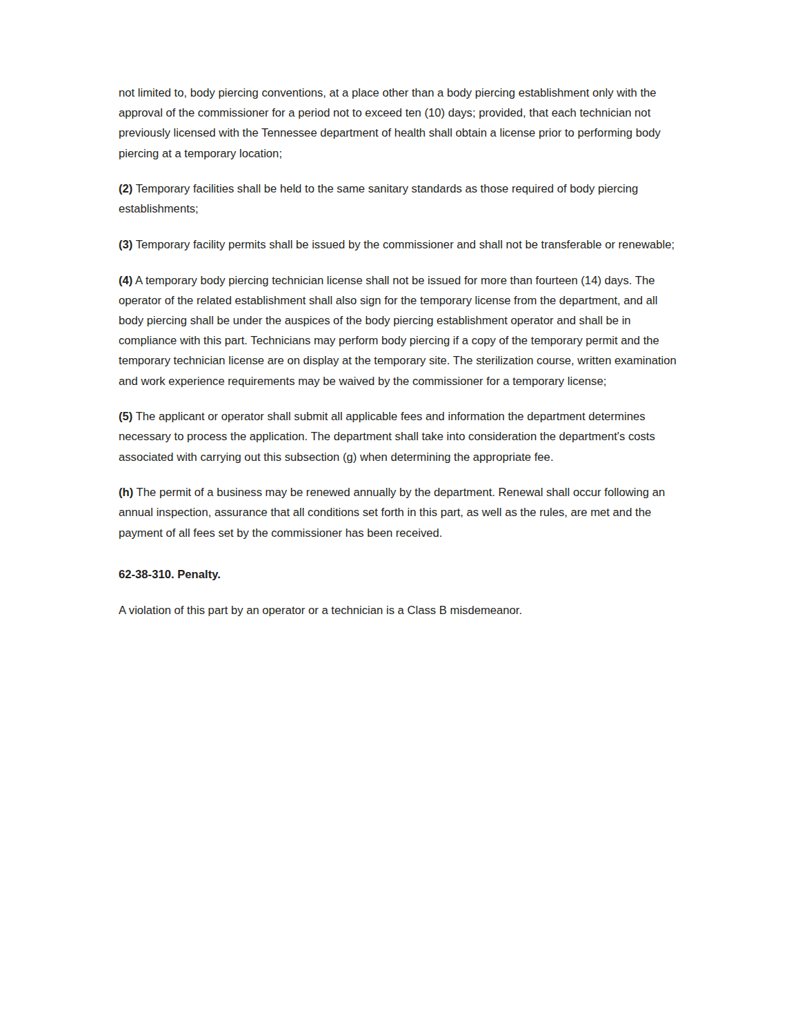not limited to, body piercing conventions, at a place other than a body piercing establishment only with the approval of the commissioner for a period not to exceed ten (10) days; provided, that each technician not previously licensed with the Tennessee department of health shall obtain a license prior to performing body piercing at a temporary location;
(2) Temporary facilities shall be held to the same sanitary standards as those required of body piercing establishments;
(3) Temporary facility permits shall be issued by the commissioner and shall not be transferable or renewable;
(4) A temporary body piercing technician license shall not be issued for more than fourteen (14) days. The operator of the related establishment shall also sign for the temporary license from the department, and all body piercing shall be under the auspices of the body piercing establishment operator and shall be in compliance with this part. Technicians may perform body piercing if a copy of the temporary permit and the temporary technician license are on display at the temporary site. The sterilization course, written examination and work experience requirements may be waived by the commissioner for a temporary license;
(5) The applicant or operator shall submit all applicable fees and information the department determines necessary to process the application. The department shall take into consideration the department's costs associated with carrying out this subsection (g) when determining the appropriate fee.
(h) The permit of a business may be renewed annually by the department. Renewal shall occur following an annual inspection, assurance that all conditions set forth in this part, as well as the rules, are met and the payment of all fees set by the commissioner has been received.
62-38-310. Penalty.
A violation of this part by an operator or a technician is a Class B misdemeanor.